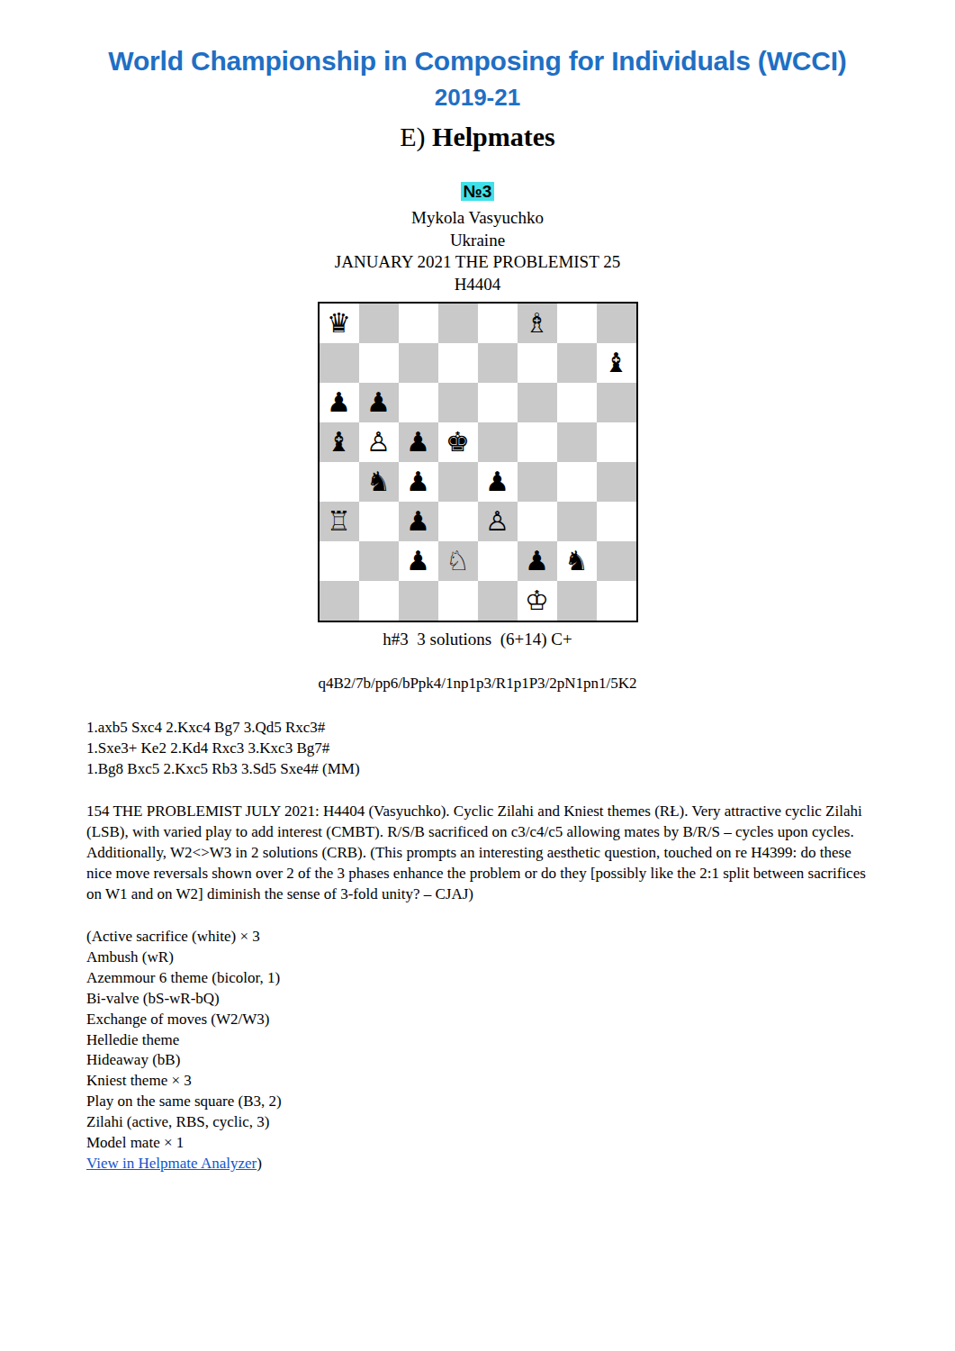World Championship in Composing for Individuals (WCCI)
2019-21
E) Helpmates
№3
Mykola Vasyuchko
Ukraine
JANUARY 2021 THE PROBLEMIST 25
H4404
| ♛ | | | | | ♗ | | |
| | | | | | | | ♝ |
| ♟ | ♟ | | | | | | |
| ♝ | ♙ | ♟ | ♚ | | | | |
| | ♞ | ♟ | | ♟ | | | |
| ♖ | | ♟ | | ♙ | | | |
| | | ♟ | ♘ | | ♟ | ♞ | |
| | | | | | ♔ | | |
h#3 3 solutions (6+14) C+
q4B2/7b/pp6/bPpk4/1np1p3/R1p1P3/2pN1pn1/5K2
1.axb5 Sxc4 2.Kxc4 Bg7 3.Qd5 Rxc3#
1.Sxe3+ Ke2 2.Kd4 Rxc3 3.Kxc3 Bg7#
1.Bg8 Bxc5 2.Kxc5 Rb3 3.Sd5 Sxe4# (MM)
154 THE PROBLEMIST JULY 2021: H4404 (Vasyuchko). Cyclic Zilahi and Kniest themes (RŁ). Very attractive cyclic Zilahi (LSB), with varied play to add interest (CMBT). R/S/B sacrificed on c3/c4/c5 allowing mates by B/R/S – cycles upon cycles. Additionally, W2<>W3 in 2 solutions (CRB). (This prompts an interesting aesthetic question, touched on re H4399: do these nice move reversals shown over 2 of the 3 phases enhance the problem or do they [possibly like the 2:1 split between sacrifices on W1 and on W2] diminish the sense of 3-fold unity? – CJAJ)
(Active sacrifice (white) × 3
Ambush (wR)
Azemmour 6 theme (bicolor, 1)
Bi-valve (bS-wR-bQ)
Exchange of moves (W2/W3)
Helledie theme
Hideaway (bB)
Kniest theme × 3
Play on the same square (B3, 2)
Zilahi (active, RBS, cyclic, 3)
Model mate × 1
View in Helpmate Analyzer)